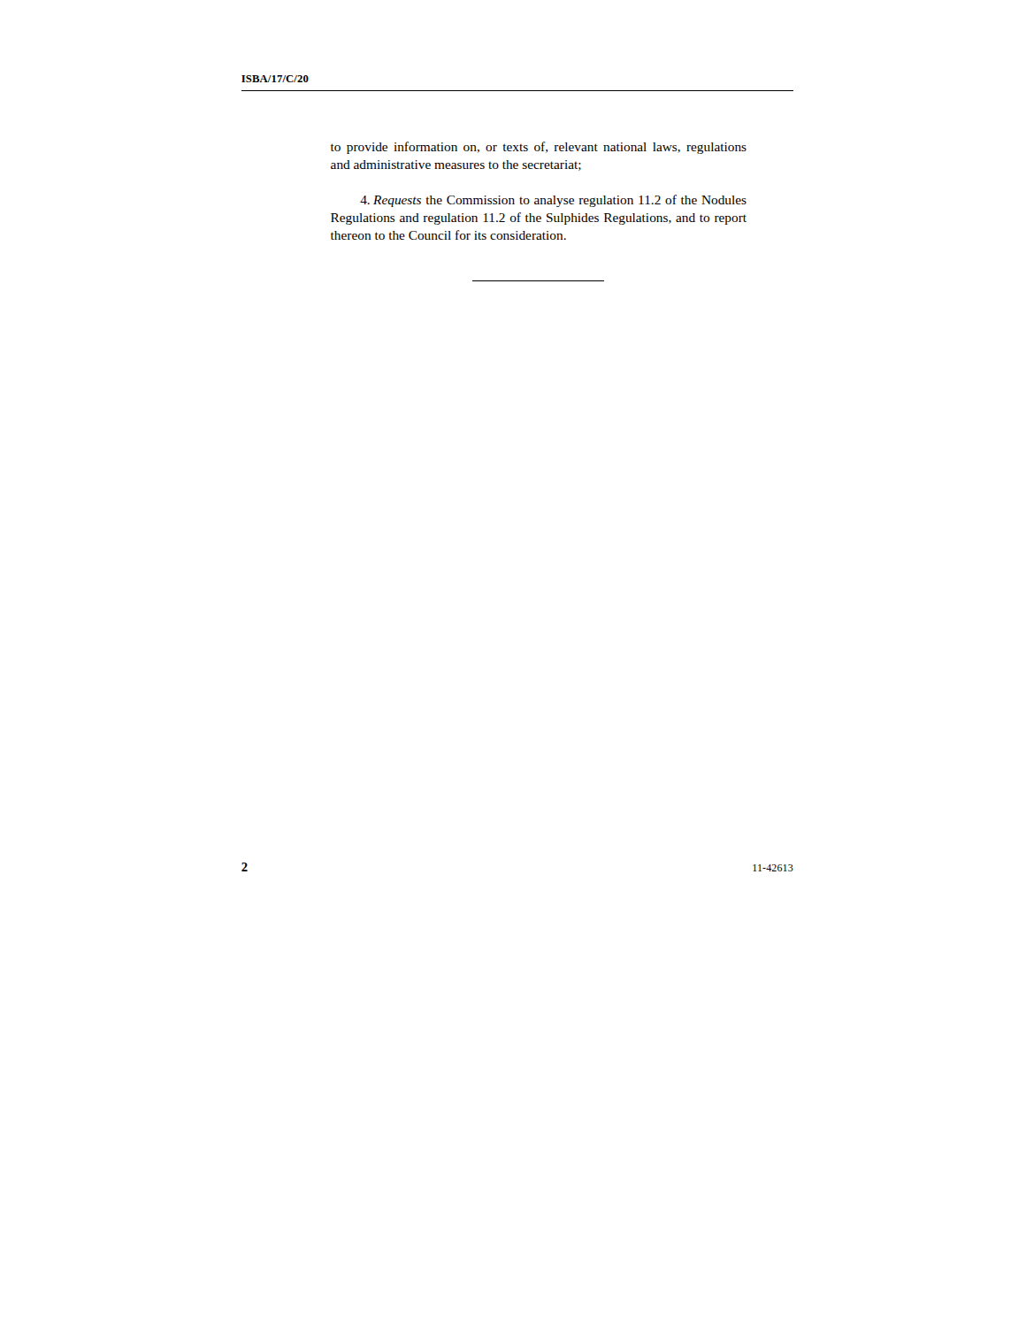ISBA/17/C/20
to provide information on, or texts of, relevant national laws, regulations and administrative measures to the secretariat;
4. Requests the Commission to analyse regulation 11.2 of the Nodules Regulations and regulation 11.2 of the Sulphides Regulations, and to report thereon to the Council for its consideration.
2
11-42613